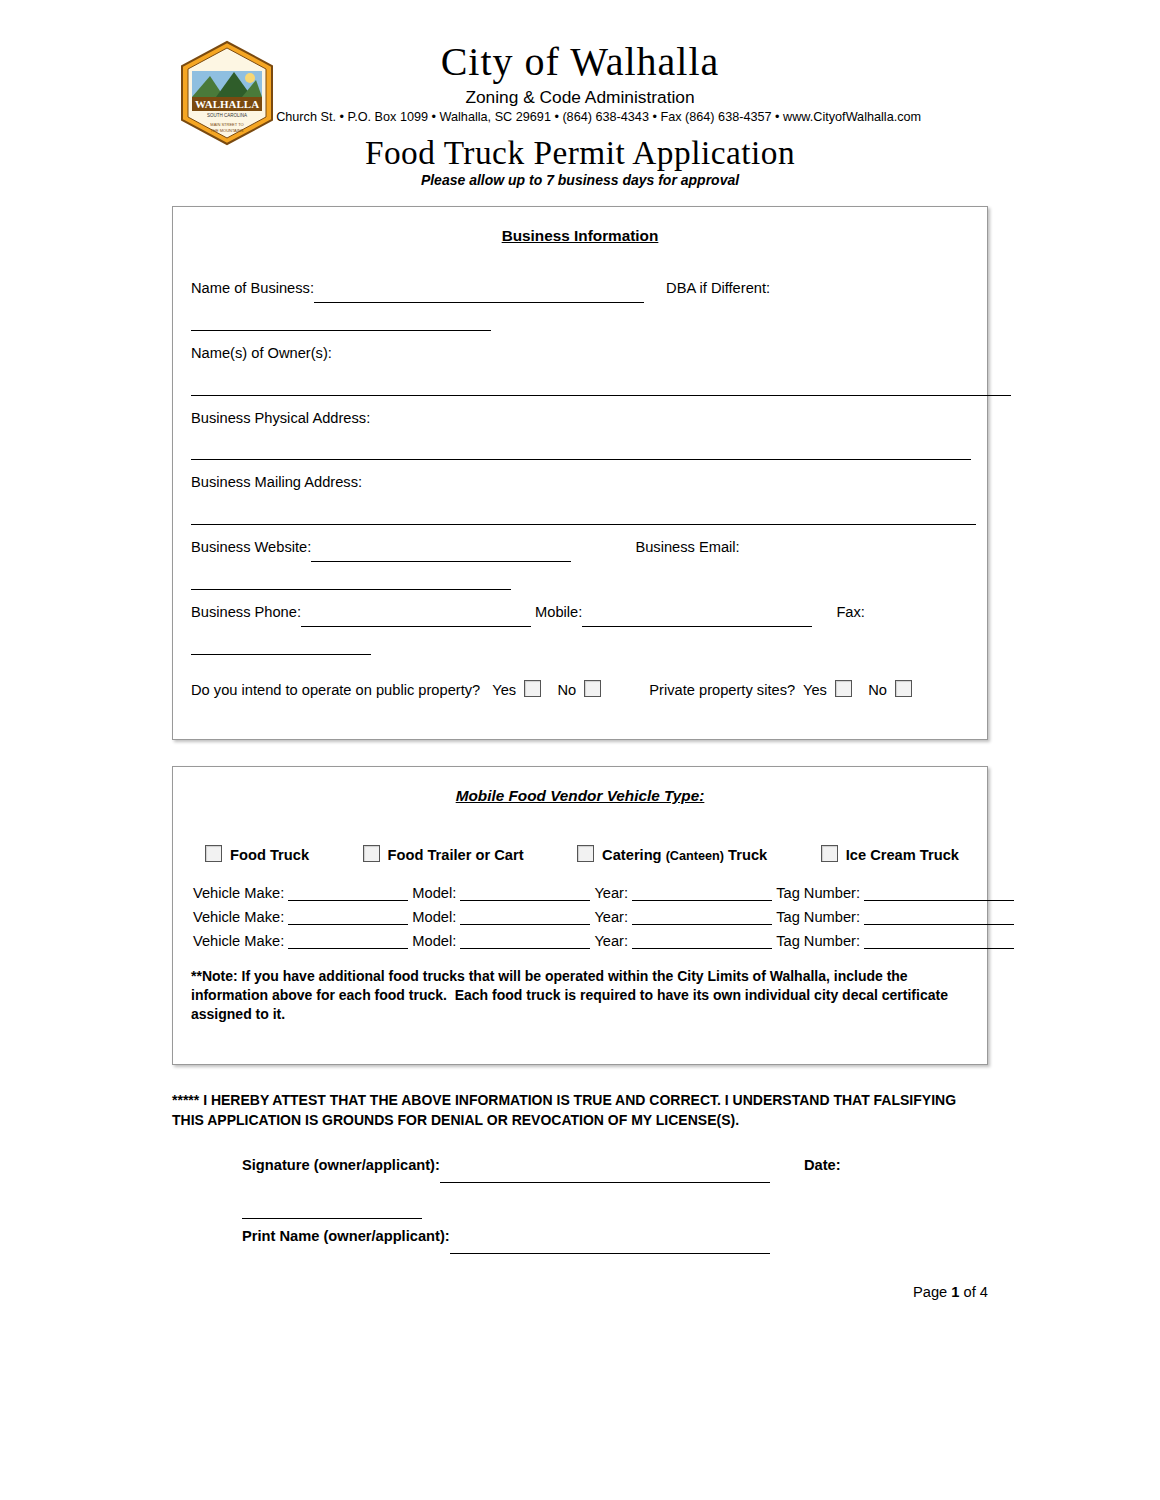WALHALLA SOUTH CAROLINA MAIN STREET TO THE MOUNTAINS
City of Walhalla
Zoning & Code Administration
206 N Church St. • P.O. Box 1099 • Walhalla, SC 29691 • (864) 638-4343 • Fax (864) 638-4357 • www.CityofWalhalla.com
Food Truck Permit Application
Please allow up to 7 business days for approval
Business Information
Name of Business: DBA if Different:
Name(s) of Owner(s):
Business Physical Address:
Business Mailing Address:
Business Website: Business Email:
Business Phone: Mobile: Fax:
Do you intend to operate on public property? Yes No Private property sites? Yes No
Mobile Food Vendor Vehicle Type:
Food Truck Food Trailer or Cart Catering (Canteen) Truck Ice Cream Truck
| Vehicle Make: | Model: | Year: | Tag Number: |
| Vehicle Make: | Model: | Year: | Tag Number: |
| Vehicle Make: | Model: | Year: | Tag Number: |
**Note: If you have additional food trucks that will be operated within the City Limits of Walhalla, include the information above for each food truck. Each food truck is required to have its own individual city decal certificate assigned to it.
***** I HEREBY ATTEST THAT THE ABOVE INFORMATION IS TRUE AND CORRECT. I UNDERSTAND THAT FALSIFYING THIS APPLICATION IS GROUNDS FOR DENIAL OR REVOCATION OF MY LICENSE(S).
Signature (owner/applicant): Date:
Print Name (owner/applicant):
Page 1 of 4